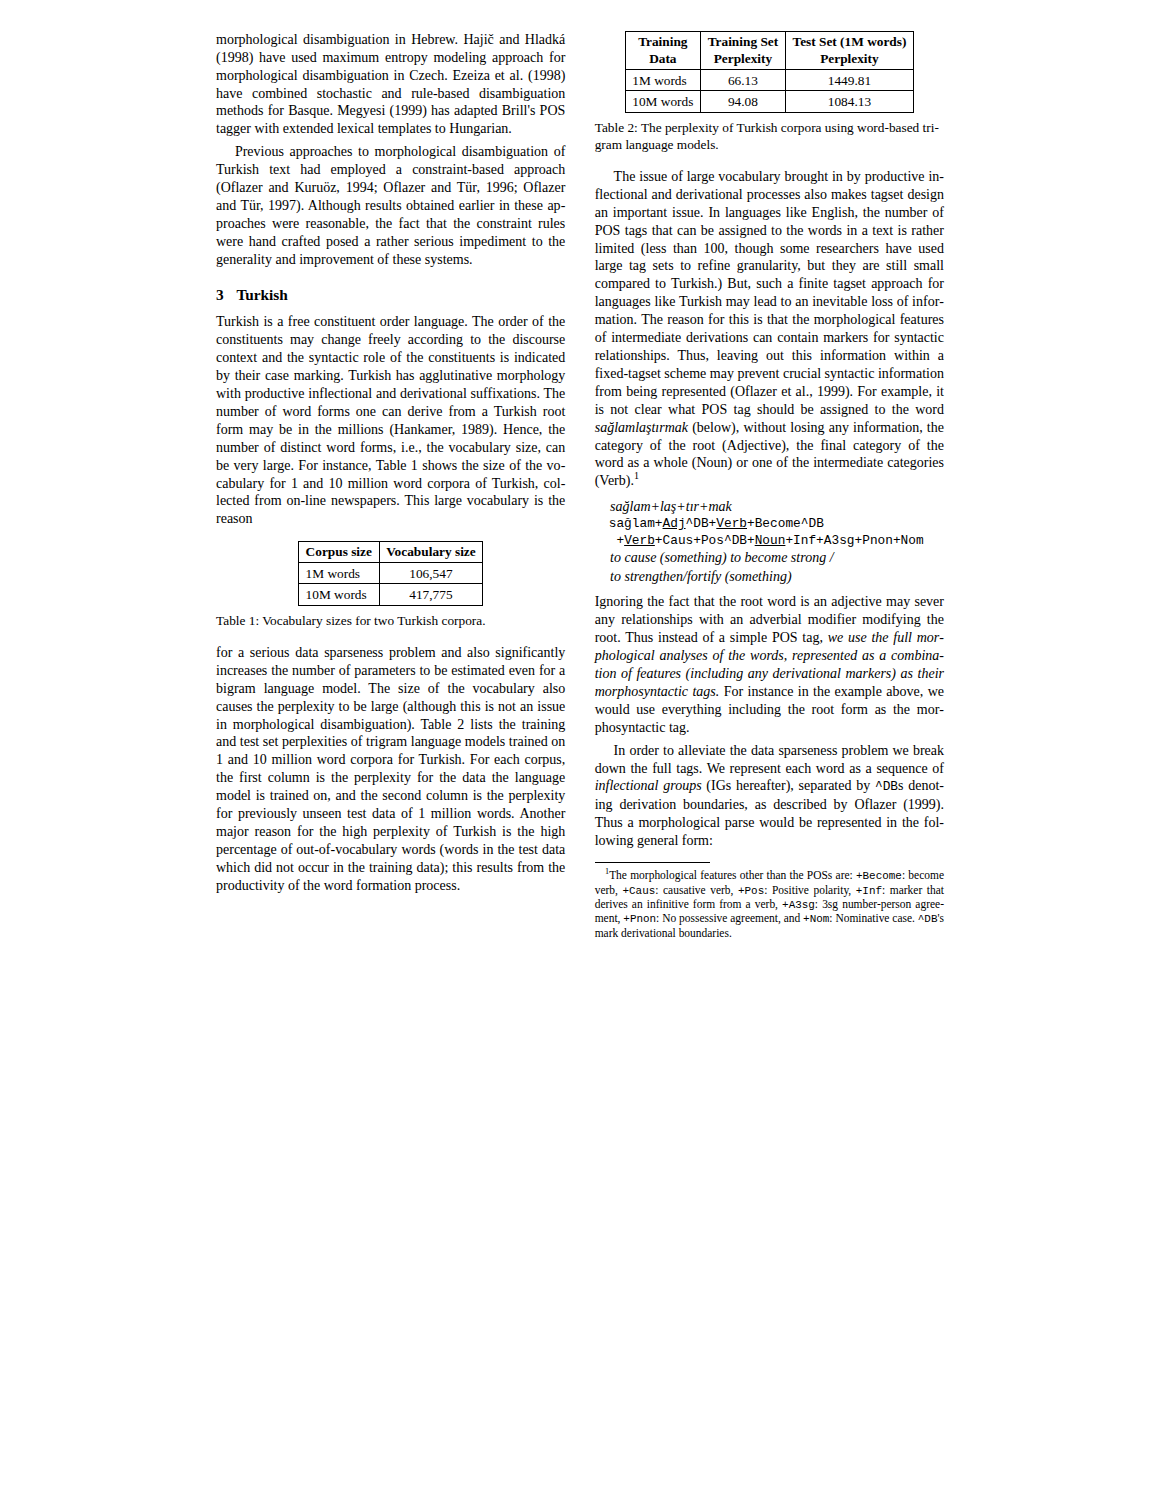morphological disambiguation in Hebrew. Hajič and Hladká (1998) have used maximum entropy modeling approach for morphological disambiguation in Czech. Ezeiza et al. (1998) have combined stochastic and rule-based disambiguation methods for Basque. Megyesi (1999) has adapted Brill's POS tagger with extended lexical templates to Hungarian.
Previous approaches to morphological disambiguation of Turkish text had employed a constraint-based approach (Oflazer and Kuruöz, 1994; Oflazer and Tür, 1996; Oflazer and Tür, 1997). Although results obtained earlier in these approaches were reasonable, the fact that the constraint rules were hand crafted posed a rather serious impediment to the generality and improvement of these systems.
3 Turkish
Turkish is a free constituent order language. The order of the constituents may change freely according to the discourse context and the syntactic role of the constituents is indicated by their case marking. Turkish has agglutinative morphology with productive inflectional and derivational suffixations. The number of word forms one can derive from a Turkish root form may be in the millions (Hankamer, 1989). Hence, the number of distinct word forms, i.e., the vocabulary size, can be very large. For instance, Table 1 shows the size of the vocabulary for 1 and 10 million word corpora of Turkish, collected from on-line newspapers. This large vocabulary is the reason
| Corpus size | Vocabulary size |
| --- | --- |
| 1M words | 106,547 |
| 10M words | 417,775 |
Table 1: Vocabulary sizes for two Turkish corpora.
for a serious data sparseness problem and also significantly increases the number of parameters to be estimated even for a bigram language model. The size of the vocabulary also causes the perplexity to be large (although this is not an issue in morphological disambiguation). Table 2 lists the training and test set perplexities of trigram language models trained on 1 and 10 million word corpora for Turkish. For each corpus, the first column is the perplexity for the data the language model is trained on, and the second column is the perplexity for previously unseen test data of 1 million words. Another major reason for the high perplexity of Turkish is the high percentage of out-of-vocabulary words (words in the test data which did not occur in the training data); this results from the productivity of the word formation process.
| Training Data | Training Set Perplexity | Test Set (1M words) Perplexity |
| --- | --- | --- |
| 1M words | 66.13 | 1449.81 |
| 10M words | 94.08 | 1084.13 |
Table 2: The perplexity of Turkish corpora using word-based trigram language models.
The issue of large vocabulary brought in by productive inflectional and derivational processes also makes tagset design an important issue. In languages like English, the number of POS tags that can be assigned to the words in a text is rather limited (less than 100, though some researchers have used large tag sets to refine granularity, but they are still small compared to Turkish.) But, such a finite tagset approach for languages like Turkish may lead to an inevitable loss of information. The reason for this is that the morphological features of intermediate derivations can contain markers for syntactic relationships. Thus, leaving out this information within a fixed-tagset scheme may prevent crucial syntactic information from being represented (Oflazer et al., 1999). For example, it is not clear what POS tag should be assigned to the word sağlamlaştırmak (below), without losing any information, the category of the root (Adjective), the final category of the word as a whole (Noun) or one of the intermediate categories (Verb).1
sağlam+laş+tır+mak sağlam+Adj^DB+Verb+Become^DB
+Verb+Caus+Pos^DB+Noun+Inf+A3sg+Pnon+Nom to cause (something) to become strong /
to strengthen/fortify (something)
Ignoring the fact that the root word is an adjective may sever any relationships with an adverbial modifier modifying the root. Thus instead of a simple POS tag, we use the full morphological analyses of the words, represented as a combination of features (including any derivational markers) as their morphosyntactic tags. For instance in the example above, we would use everything including the root form as the morphosyntactic tag.
In order to alleviate the data sparseness problem we break down the full tags. We represent each word as a sequence of inflectional groups (IGs hereafter), separated by ^DBs denoting derivation boundaries, as described by Oflazer (1999). Thus a morphological parse would be represented in the following general form:
1The morphological features other than the POSs are: +Become: become verb, +Caus: causative verb, +Pos: Positive polarity, +Inf: marker that derives an infinitive form from a verb, +A3sg: 3sg number-person agreement, +Pnon: No possessive agreement, and +Nom: Nominative case. ^DB's mark derivational boundaries.